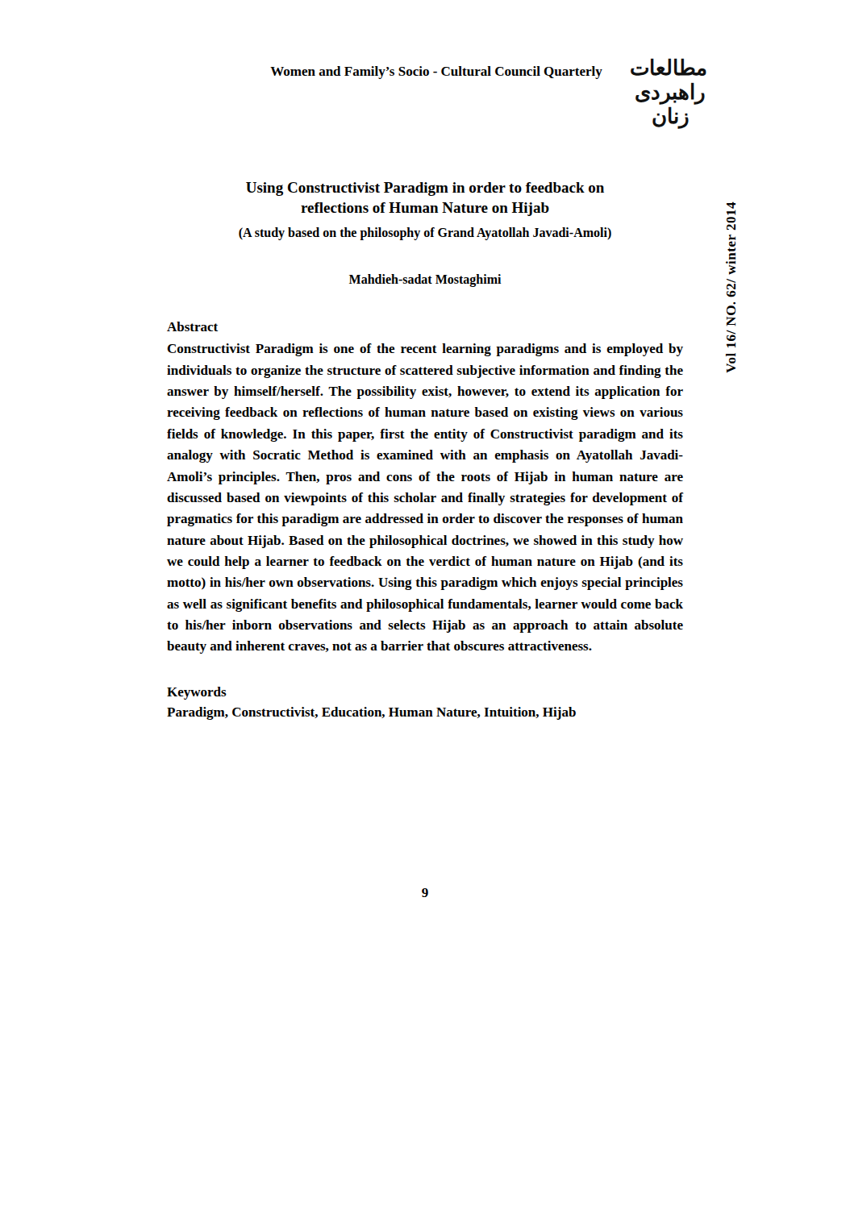Women and Family’s Socio - Cultural Council Quarterly
مطالعات راهبردی زنان
Vol 16/ NO. 62/ winter 2014
Using Constructivist Paradigm in order to feedback on
reflections of Human Nature on Hijab
(A study based on the philosophy of Grand Ayatollah Javadi-Amoli)
Mahdieh-sadat Mostaghimi
Abstract
Constructivist Paradigm is one of the recent learning paradigms and is employed by individuals to organize the structure of scattered subjective information and finding the answer by himself/herself. The possibility exist, however, to extend its application for receiving feedback on reflections of human nature based on existing views on various fields of knowledge. In this paper, first the entity of Constructivist paradigm and its analogy with Socratic Method is examined with an emphasis on Ayatollah Javadi-Amoli’s principles. Then, pros and cons of the roots of Hijab in human nature are discussed based on viewpoints of this scholar and finally strategies for development of pragmatics for this paradigm are addressed in order to discover the responses of human nature about Hijab. Based on the philosophical doctrines, we showed in this study how we could help a learner to feedback on the verdict of human nature on Hijab (and its motto) in his/her own observations. Using this paradigm which enjoys special principles as well as significant benefits and philosophical fundamentals, learner would come back to his/her inborn observations and selects Hijab as an approach to attain absolute beauty and inherent craves, not as a barrier that obscures attractiveness.
Keywords
Paradigm, Constructivist, Education, Human Nature, Intuition, Hijab
9